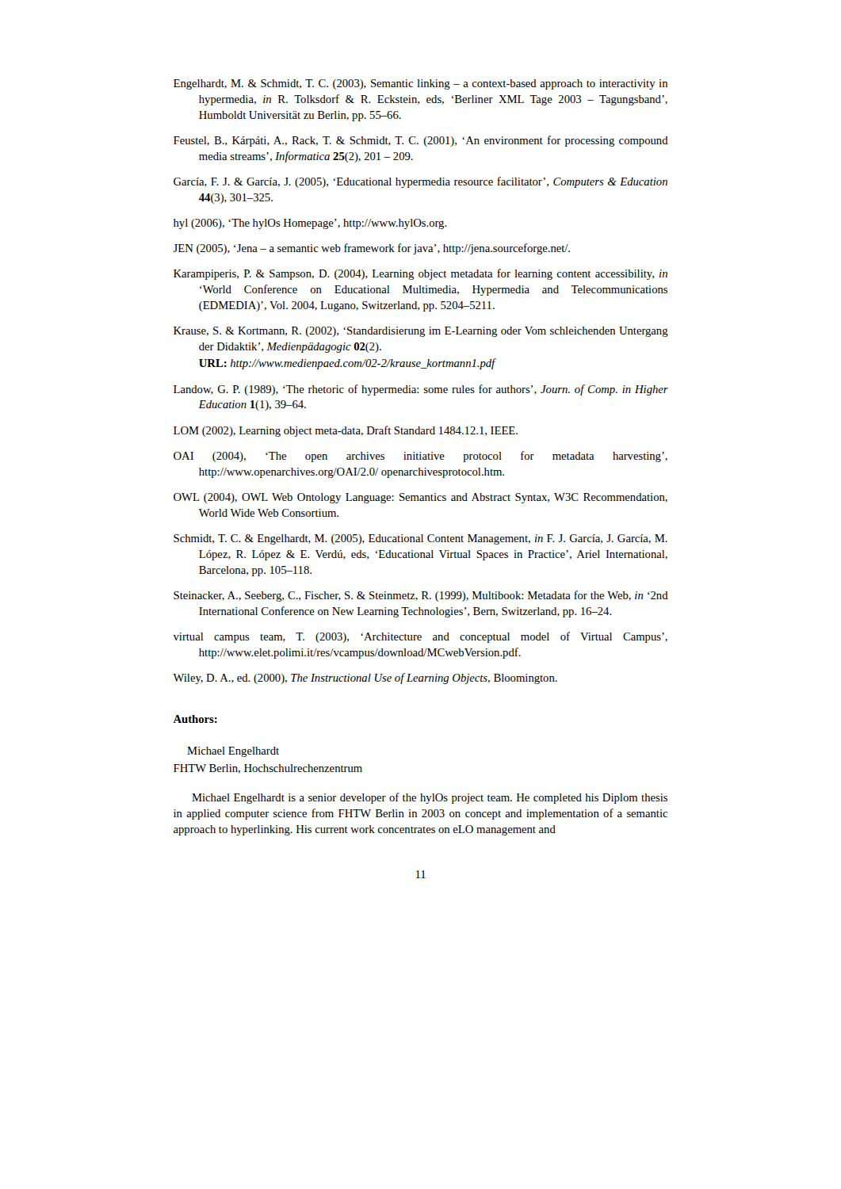Engelhardt, M. & Schmidt, T. C. (2003), Semantic linking – a context-based approach to interactivity in hypermedia, in R. Tolksdorf & R. Eckstein, eds, ‘Berliner XML Tage 2003 – Tagungsband’, Humboldt Universität zu Berlin, pp. 55–66.
Feustel, B., Kárpáti, A., Rack, T. & Schmidt, T. C. (2001), ‘An environment for processing compound media streams’, Informatica 25(2), 201 – 209.
García, F. J. & García, J. (2005), ‘Educational hypermedia resource facilitator’, Computers & Education 44(3), 301–325.
hyl (2006), ‘The hylOs Homepage’, http://www.hylOs.org.
JEN (2005), ‘Jena – a semantic web framework for java’, http://jena.sourceforge.net/.
Karampiperis, P. & Sampson, D. (2004), Learning object metadata for learning content accessibility, in ‘World Conference on Educational Multimedia, Hypermedia and Telecommunications (EDMEDIA)’, Vol. 2004, Lugano, Switzerland, pp. 5204–5211.
Krause, S. & Kortmann, R. (2002), ‘Standardisierung im E-Learning oder Vom schleichenden Untergang der Didaktik’, Medienpädagogic 02(2). URL: http://www.medienpaed.com/02-2/krause_kortmann1.pdf
Landow, G. P. (1989), ‘The rhetoric of hypermedia: some rules for authors’, Journ. of Comp. in Higher Education 1(1), 39–64.
LOM (2002), Learning object meta-data, Draft Standard 1484.12.1, IEEE.
OAI (2004), ‘The open archives initiative protocol for metadata harvesting’, http://www.openarchives.org/OAI/2.0/ openarchivesprotocol.htm.
OWL (2004), OWL Web Ontology Language: Semantics and Abstract Syntax, W3C Recommendation, World Wide Web Consortium.
Schmidt, T. C. & Engelhardt, M. (2005), Educational Content Management, in F. J. García, J. García, M. López, R. López & E. Verdú, eds, ‘Educational Virtual Spaces in Practice’, Ariel International, Barcelona, pp. 105–118.
Steinacker, A., Seeberg, C., Fischer, S. & Steinmetz, R. (1999), Multibook: Metadata for the Web, in ‘2nd International Conference on New Learning Technologies’, Bern, Switzerland, pp. 16–24.
virtual campus team, T. (2003), ‘Architecture and conceptual model of Virtual Campus’, http://www.elet.polimi.it/res/vcampus/download/MCwebVersion.pdf.
Wiley, D. A., ed. (2000), The Instructional Use of Learning Objects, Bloomington.
Authors:
Michael Engelhardt
FHTW Berlin, Hochschulrechenzentrum
Michael Engelhardt is a senior developer of the hylOs project team. He completed his Diplom thesis in applied computer science from FHTW Berlin in 2003 on concept and implementation of a semantic approach to hyperlinking. His current work concentrates on eLO management and
11